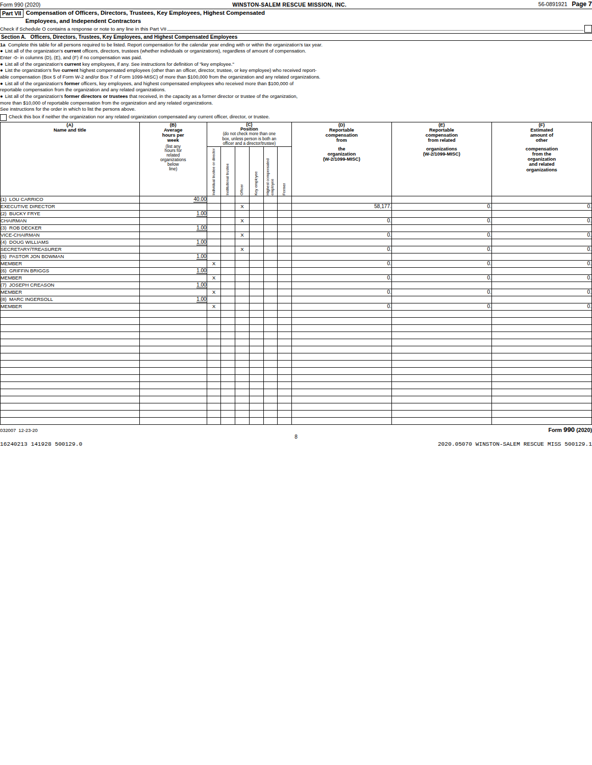Form 990 (2020)
WINSTON-SALEM RESCUE MISSION, INC.
56-0891921 Page 7
Part VII
Compensation of Officers, Directors, Trustees, Key Employees, Highest Compensated
Employees, and Independent Contractors
Check if Schedule O contains a response or note to any line in this Part VII
Section A. Officers, Directors, Trustees, Key Employees, and Highest Compensated Employees
1a Complete this table for all persons required to be listed. Report compensation for the calendar year ending with or within the organization's tax year.
● List all of the organization's current officers, directors, trustees (whether individuals or organizations), regardless of amount of compensation.
Enter -0- in columns (D), (E), and (F) if no compensation was paid.
● List all of the organization's current key employees, if any. See instructions for definition of "key employee."
● List the organization's five current highest compensated employees (other than an officer, director, trustee, or key employee) who received report-
able compensation (Box 5 of Form W-2 and/or Box 7 of Form 1099-MISC) of more than $100,000 from the organization and any related organizations.
● List all of the organization's former officers, key employees, and highest compensated employees who received more than $100,000 of
reportable compensation from the organization and any related organizations.
● List all of the organization's former directors or trustees that received, in the capacity as a former director or trustee of the organization,
more than $10,000 of reportable compensation from the organization and any related organizations.
See instructions for the order in which to list the persons above.
Check this box if neither the organization nor any related organization compensated any current officer, director, or trustee.
| (A) Name and title | (B) Average hours per week (list any hours for related organizations below line) | (C) Position (do not check more than one box, unless person is both an officer and a director/trustee) | (D) Reportable compensation from the organization (W-2/1099-MISC) | (E) Reportable compensation from related organizations (W-2/1099-MISC) | (F) Estimated amount of other compensation from the organization and related organizations |
| Individual trustee or director | Institutional trustee | Officer | Key employee | Highest compensated employee | Former |
| (1) LOU CARRICO | 40.00 | | | | | | | | | |
| EXECUTIVE DIRECTOR | | | | X | | | | 58,177. | 0. | 0. |
| (2) BUCKY FRYE | 1.00 | | | | | | | | | |
| CHAIRMAN | | | | X | | | | 0. | 0. | 0. |
| (3) ROB DECKER | 1.00 | | | | | | | | | |
| VICE-CHAIRMAN | | | | X | | | | 0. | 0. | 0. |
| (4) DOUG WILLIAMS | 1.00 | | | | | | | | | |
| SECRETARY/TREASURER | | | | X | | | | 0. | 0. | 0. |
| (5) PASTOR JON BOWMAN | 1.00 | | | | | | | | | |
| MEMBER | | X | | | | | | 0. | 0. | 0. |
| (6) GRIFFIN BRIGGS | 1.00 | | | | | | | | | |
| MEMBER | | X | | | | | | 0. | 0. | 0. |
| (7) JOSEPH CREASON | 1.00 | | | | | | | | | |
| MEMBER | | X | | | | | | 0. | 0. | 0. |
| (8) MARC INGERSOLL | 1.00 | | | | | | | | | |
| MEMBER | | X | | | | | | 0. | 0. | 0. |
032007 12-23-20
Form 990 (2020)
8
16240213 141928 500129.0
2020.05070 WINSTON-SALEM RESCUE MISS 500129.1